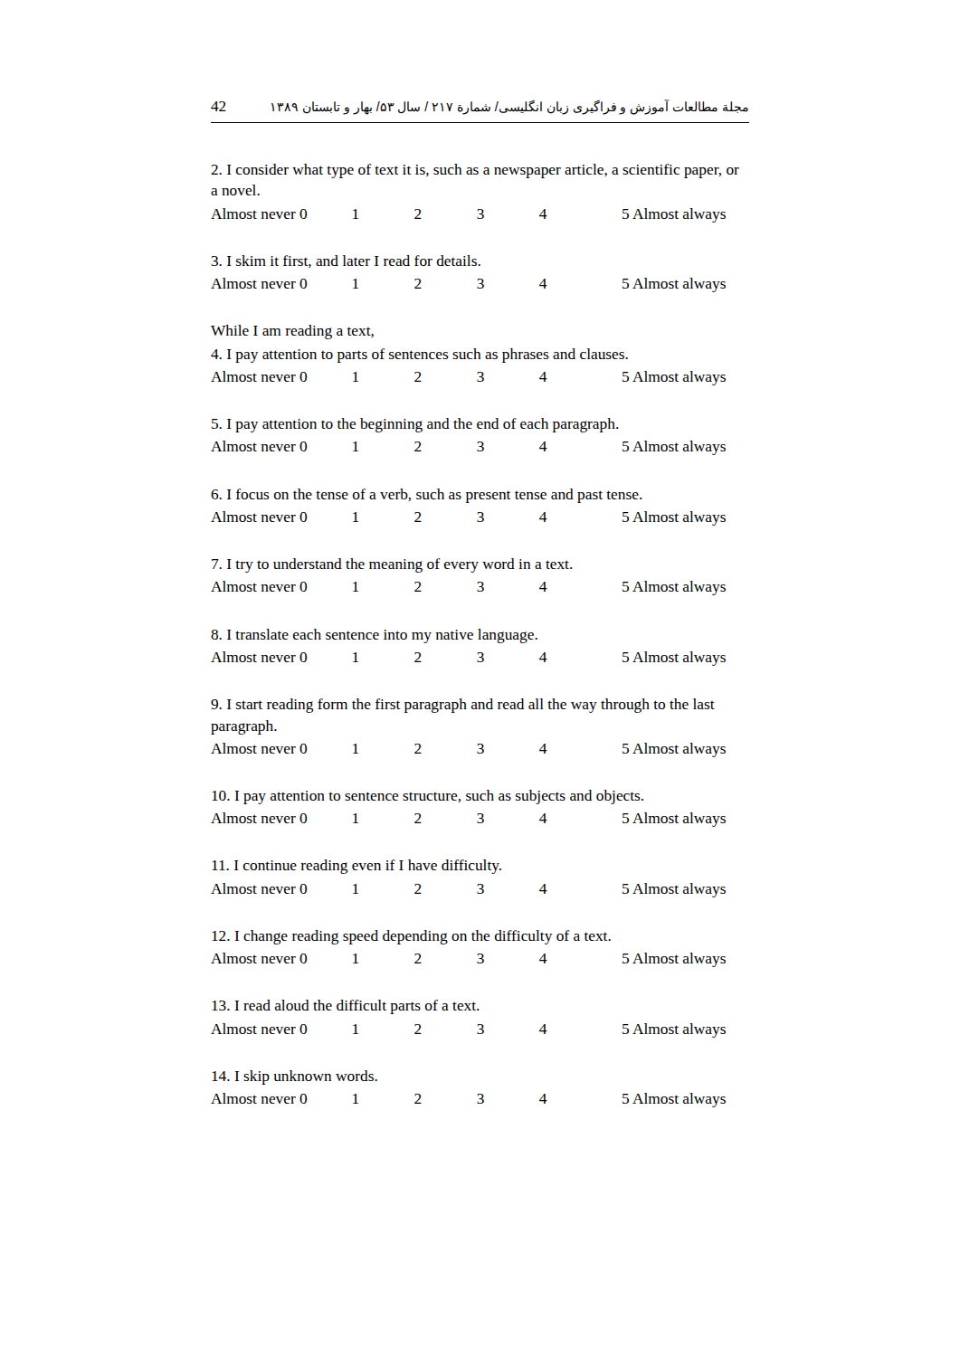42
مجلة مطالعات آموزش و فراگیری زبان انگلیسی/ شمارة ۲۱۷ / سال ۵۳/ بهار و تابستان ۱۳۸۹
2. I consider what type of text it is, such as a newspaper article, a scientific paper, or a novel.
Almost never 012345 Almost always
3. I skim it first, and later I read for details.
Almost never 012345 Almost always
While I am reading a text,
4. I pay attention to parts of sentences such as phrases and clauses.
Almost never 012345 Almost always
5. I pay attention to the beginning and the end of each paragraph.
Almost never 012345 Almost always
6. I focus on the tense of a verb, such as present tense and past tense.
Almost never 012345 Almost always
7. I try to understand the meaning of every word in a text.
Almost never 012345 Almost always
8. I translate each sentence into my native language.
Almost never 012345 Almost always
9. I start reading form the first paragraph and read all the way through to the last paragraph.
Almost never 012345 Almost always
10. I pay attention to sentence structure, such as subjects and objects.
Almost never 012345 Almost always
11. I continue reading even if I have difficulty.
Almost never 012345 Almost always
12. I change reading speed depending on the difficulty of a text.
Almost never 012345 Almost always
13. I read aloud the difficult parts of a text.
Almost never 012345 Almost always
14. I skip unknown words.
Almost never 012345 Almost always